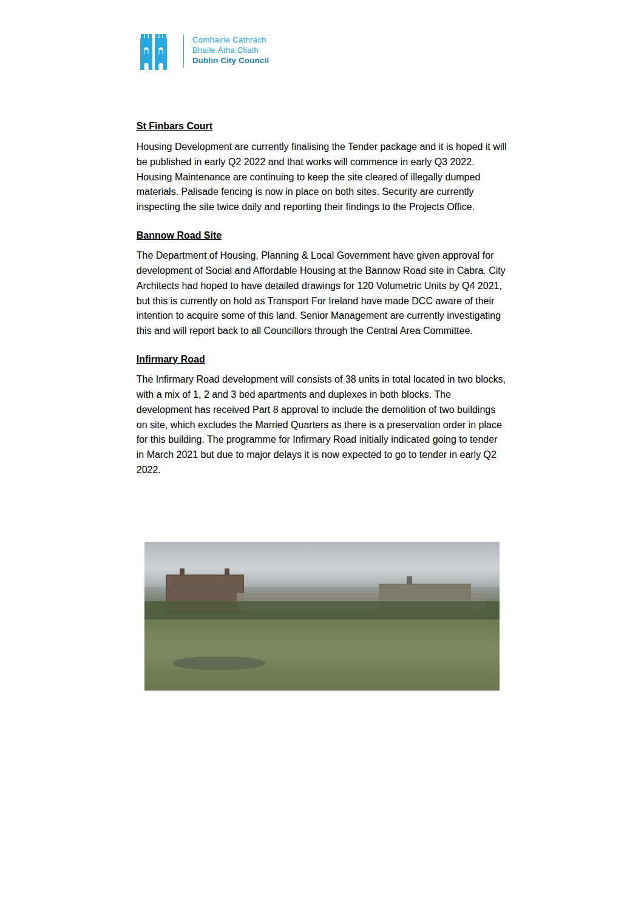Comhairle Cathrach Bhaile Átha Cliath Dublin City Council
St Finbars Court
Housing Development are currently finalising the Tender package and it is hoped it will be published in early Q2 2022 and that works will commence in early Q3 2022. Housing Maintenance are continuing to keep the site cleared of illegally dumped materials. Palisade fencing is now in place on both sites. Security are currently inspecting the site twice daily and reporting their findings to the Projects Office.
Bannow Road Site
The Department of Housing, Planning & Local Government have given approval for development of Social and Affordable Housing at the Bannow Road site in Cabra. City Architects had hoped to have detailed drawings for 120 Volumetric Units by Q4 2021, but this is currently on hold as Transport For Ireland have made DCC aware of their intention to acquire some of this land. Senior Management are currently investigating this and will report back to all Councillors through the Central Area Committee.
Infirmary Road
The Infirmary Road development will consists of 38 units in total located in two blocks, with a mix of 1, 2 and 3 bed apartments and duplexes in both blocks. The development has received Part 8 approval to include the demolition of two buildings on site, which excludes the Married Quarters as there is a preservation order in place for this building. The programme for Infirmary Road initially indicated going to tender in March 2021 but due to major delays it is now expected to go to tender in early Q2 2022.